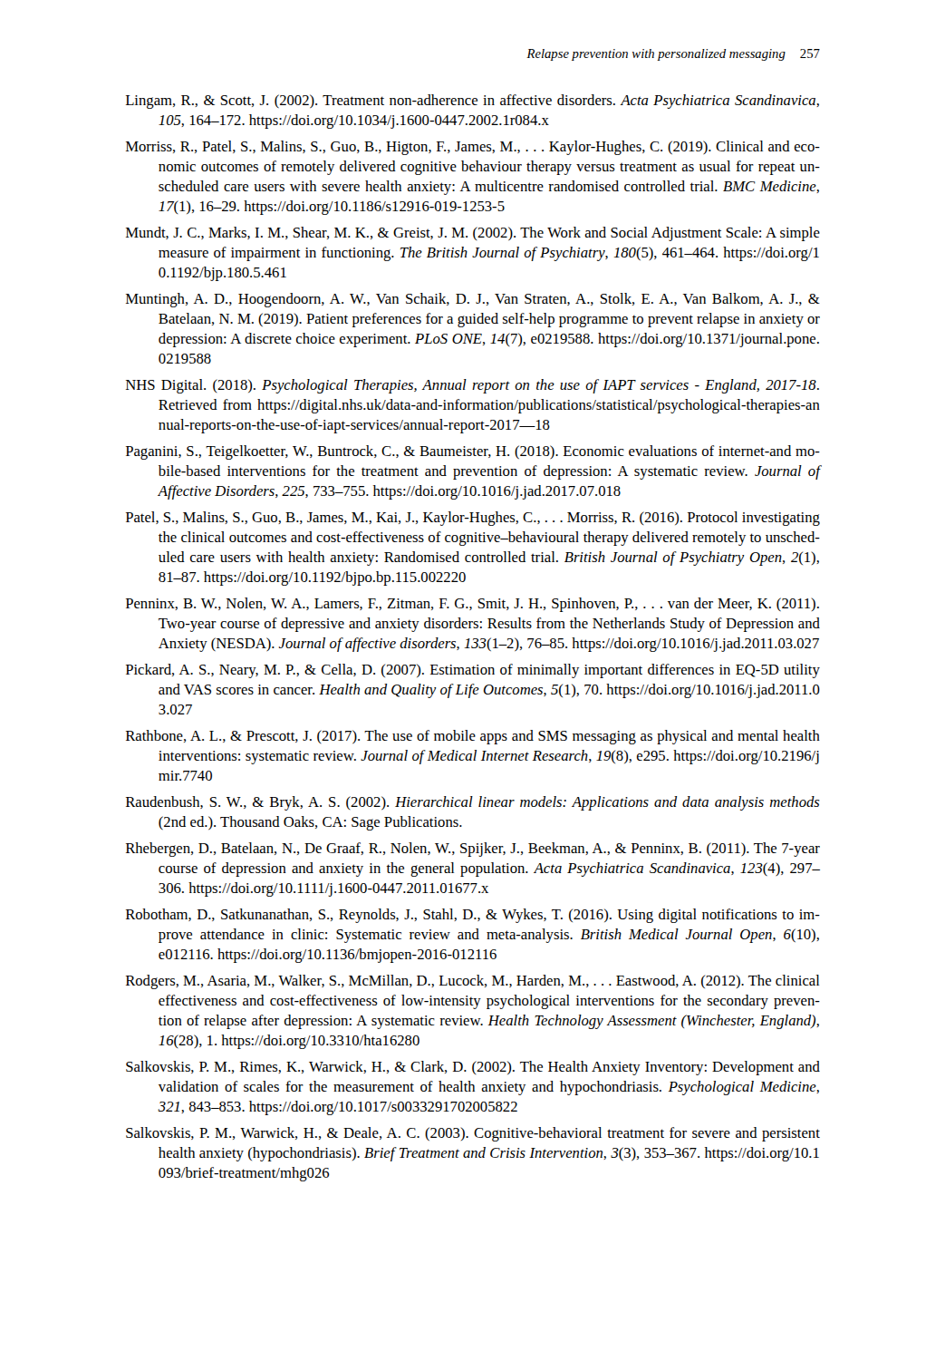Relapse prevention with personalized messaging 257
Lingam, R., & Scott, J. (2002). Treatment non-adherence in affective disorders. Acta Psychiatrica Scandinavica, 105, 164–172. https://doi.org/10.1034/j.1600-0447.2002.1r084.x
Morriss, R., Patel, S., Malins, S., Guo, B., Higton, F., James, M., . . . Kaylor-Hughes, C. (2019). Clinical and economic outcomes of remotely delivered cognitive behaviour therapy versus treatment as usual for repeat unscheduled care users with severe health anxiety: A multicentre randomised controlled trial. BMC Medicine, 17(1), 16–29. https://doi.org/10.1186/s12916-019-1253-5
Mundt, J. C., Marks, I. M., Shear, M. K., & Greist, J. M. (2002). The Work and Social Adjustment Scale: A simple measure of impairment in functioning. The British Journal of Psychiatry, 180(5), 461–464. https://doi.org/10.1192/bjp.180.5.461
Muntingh, A. D., Hoogendoorn, A. W., Van Schaik, D. J., Van Straten, A., Stolk, E. A., Van Balkom, A. J., & Batelaan, N. M. (2019). Patient preferences for a guided self-help programme to prevent relapse in anxiety or depression: A discrete choice experiment. PLoS ONE, 14(7), e0219588. https://doi.org/10.1371/journal.pone.0219588
NHS Digital. (2018). Psychological Therapies, Annual report on the use of IAPT services - England, 2017-18. Retrieved from https://digital.nhs.uk/data-and-information/publications/statistical/psychological-therapies-annual-reports-on-the-use-of-iapt-services/annual-report-2017—18
Paganini, S., Teigelkoetter, W., Buntrock, C., & Baumeister, H. (2018). Economic evaluations of internet-and mobile-based interventions for the treatment and prevention of depression: A systematic review. Journal of Affective Disorders, 225, 733–755. https://doi.org/10.1016/j.jad.2017.07.018
Patel, S., Malins, S., Guo, B., James, M., Kai, J., Kaylor-Hughes, C., . . . Morriss, R. (2016). Protocol investigating the clinical outcomes and cost-effectiveness of cognitive–behavioural therapy delivered remotely to unscheduled care users with health anxiety: Randomised controlled trial. British Journal of Psychiatry Open, 2(1), 81–87. https://doi.org/10.1192/bjpo.bp.115.002220
Penninx, B. W., Nolen, W. A., Lamers, F., Zitman, F. G., Smit, J. H., Spinhoven, P., . . . van der Meer, K. (2011). Two-year course of depressive and anxiety disorders: Results from the Netherlands Study of Depression and Anxiety (NESDA). Journal of affective disorders, 133(1–2), 76–85. https://doi.org/10.1016/j.jad.2011.03.027
Pickard, A. S., Neary, M. P., & Cella, D. (2007). Estimation of minimally important differences in EQ-5D utility and VAS scores in cancer. Health and Quality of Life Outcomes, 5(1), 70. https://doi.org/10.1016/j.jad.2011.03.027
Rathbone, A. L., & Prescott, J. (2017). The use of mobile apps and SMS messaging as physical and mental health interventions: systematic review. Journal of Medical Internet Research, 19(8), e295. https://doi.org/10.2196/jmir.7740
Raudenbush, S. W., & Bryk, A. S. (2002). Hierarchical linear models: Applications and data analysis methods (2nd ed.). Thousand Oaks, CA: Sage Publications.
Rhebergen, D., Batelaan, N., De Graaf, R., Nolen, W., Spijker, J., Beekman, A., & Penninx, B. (2011). The 7-year course of depression and anxiety in the general population. Acta Psychiatrica Scandinavica, 123(4), 297–306. https://doi.org/10.1111/j.1600-0447.2011.01677.x
Robotham, D., Satkunanathan, S., Reynolds, J., Stahl, D., & Wykes, T. (2016). Using digital notifications to improve attendance in clinic: Systematic review and meta-analysis. British Medical Journal Open, 6(10), e012116. https://doi.org/10.1136/bmjopen-2016-012116
Rodgers, M., Asaria, M., Walker, S., McMillan, D., Lucock, M., Harden, M., . . . Eastwood, A. (2012). The clinical effectiveness and cost-effectiveness of low-intensity psychological interventions for the secondary prevention of relapse after depression: A systematic review. Health Technology Assessment (Winchester, England), 16(28), 1. https://doi.org/10.3310/hta16280
Salkovskis, P. M., Rimes, K., Warwick, H., & Clark, D. (2002). The Health Anxiety Inventory: Development and validation of scales for the measurement of health anxiety and hypochondriasis. Psychological Medicine, 321, 843–853. https://doi.org/10.1017/s0033291702005822
Salkovskis, P. M., Warwick, H., & Deale, A. C. (2003). Cognitive-behavioral treatment for severe and persistent health anxiety (hypochondriasis). Brief Treatment and Crisis Intervention, 3(3), 353–367. https://doi.org/10.1093/brief-treatment/mhg026